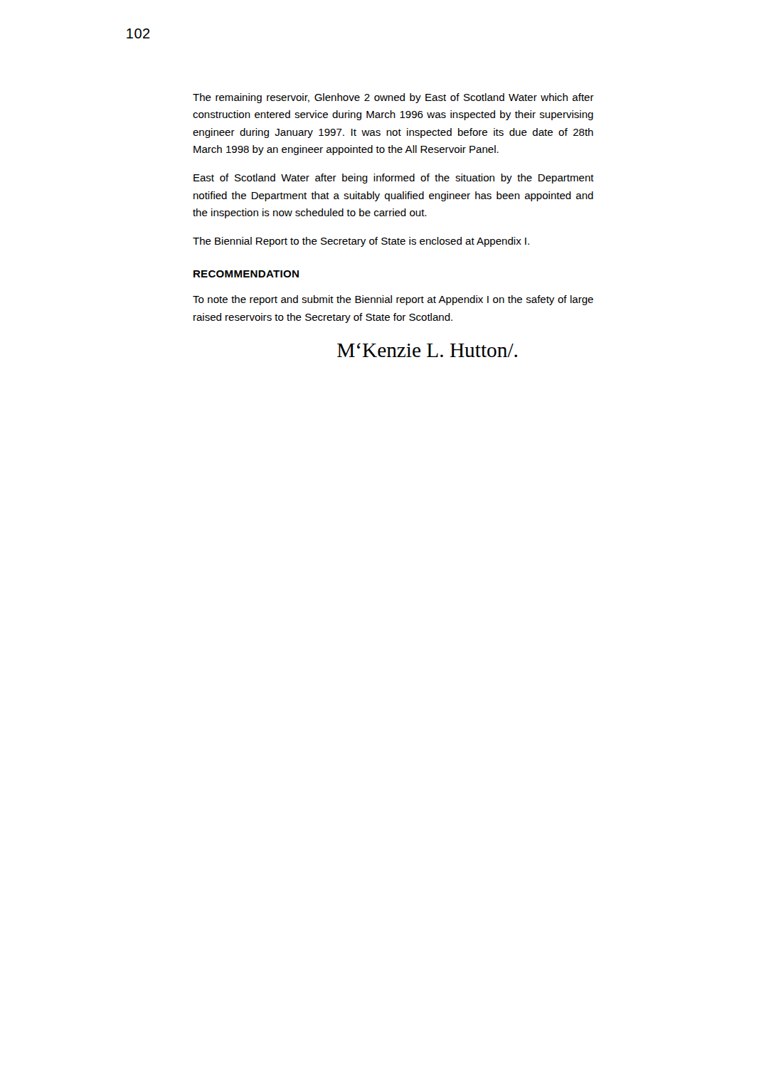102
The remaining reservoir, Glenhove 2 owned by East of Scotland Water which after construction entered service during March 1996 was inspected by their supervising engineer during January 1997. It was not inspected before its due date of 28th March 1998 by an engineer appointed to the All Reservoir Panel.
East of Scotland Water after being informed of the situation by the Department notified the Department that a suitably qualified engineer has been appointed and the inspection is now scheduled to be carried out.
The Biennial Report to the Secretary of State is enclosed at Appendix I.
RECOMMENDATION
To note the report and submit the Biennial report at Appendix I on the safety of large raised reservoirs to the Secretary of State for Scotland.
M‘Kenzie L. Hutton/.